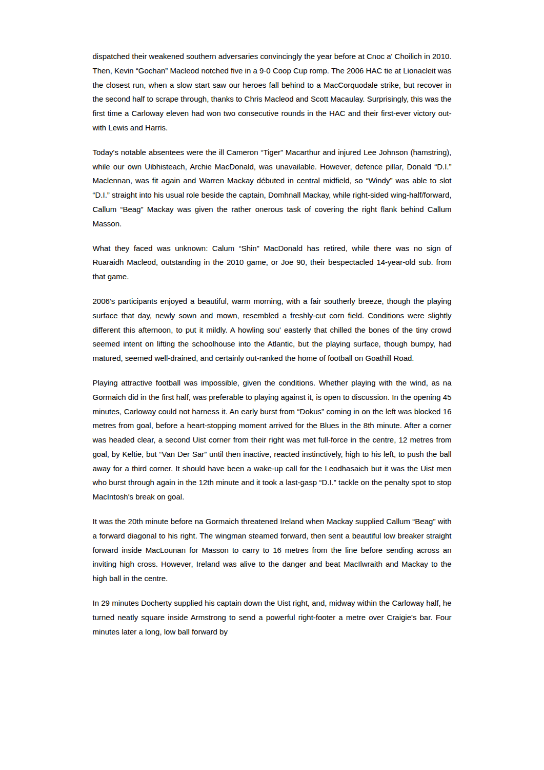dispatched their weakened southern adversaries convincingly the year before at Cnoc a' Choilich in 2010. Then, Kevin “Gochan” Macleod notched five in a 9-0 Coop Cup romp. The 2006 HAC tie at Lionacleit was the closest run, when a slow start saw our heroes fall behind to a MacCorquodale strike, but recover in the second half to scrape through, thanks to Chris Macleod and Scott Macaulay. Surprisingly, this was the first time a Carloway eleven had won two consecutive rounds in the HAC and their first-ever victory out-with Lewis and Harris.
Today's notable absentees were the ill Cameron “Tiger” Macarthur and injured Lee Johnson (hamstring), while our own Uibhisteach, Archie MacDonald, was unavailable. However, defence pillar, Donald “D.I.” Maclennan, was fit again and Warren Mackay débuted in central midfield, so “Windy” was able to slot “D.I.” straight into his usual role beside the captain, Domhnall Mackay, while right-sided wing-half/forward, Callum “Beag” Mackay was given the rather onerous task of covering the right flank behind Callum Masson.
What they faced was unknown: Calum “Shin” MacDonald has retired, while there was no sign of Ruaraidh Macleod, outstanding in the 2010 game, or Joe 90, their bespectacled 14-year-old sub. from that game.
2006's participants enjoyed a beautiful, warm morning, with a fair southerly breeze, though the playing surface that day, newly sown and mown, resembled a freshly-cut corn field. Conditions were slightly different this afternoon, to put it mildly. A howling sou' easterly that chilled the bones of the tiny crowd seemed intent on lifting the schoolhouse into the Atlantic, but the playing surface, though bumpy, had matured, seemed well-drained, and certainly out-ranked the home of football on Goathill Road.
Playing attractive football was impossible, given the conditions. Whether playing with the wind, as na Gormaich did in the first half, was preferable to playing against it, is open to discussion. In the opening 45 minutes, Carloway could not harness it. An early burst from “Dokus” coming in on the left was blocked 16 metres from goal, before a heart-stopping moment arrived for the Blues in the 8th minute. After a corner was headed clear, a second Uist corner from their right was met full-force in the centre, 12 metres from goal, by Keltie, but “Van Der Sar” until then inactive, reacted instinctively, high to his left, to push the ball away for a third corner. It should have been a wake-up call for the Leodhasaich but it was the Uist men who burst through again in the 12th minute and it took a last-gasp “D.I.” tackle on the penalty spot to stop MacIntosh's break on goal.
It was the 20th minute before na Gormaich threatened Ireland when Mackay supplied Callum “Beag” with a forward diagonal to his right. The wingman steamed forward, then sent a beautiful low breaker straight forward inside MacLounan for Masson to carry to 16 metres from the line before sending across an inviting high cross. However, Ireland was alive to the danger and beat MacIlwraith and Mackay to the high ball in the centre.
In 29 minutes Docherty supplied his captain down the Uist right, and, midway within the Carloway half, he turned neatly square inside Armstrong to send a powerful right-footer a metre over Craigie's bar. Four minutes later a long, low ball forward by